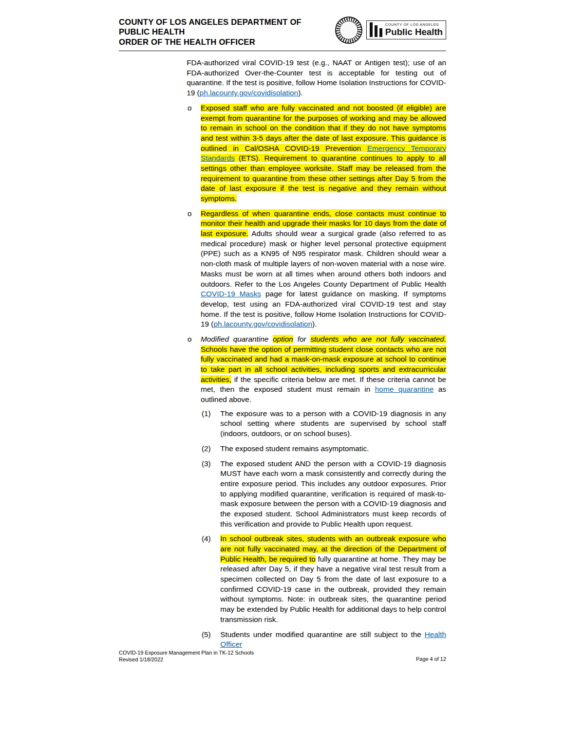County of Los Angeles Department of Public Health
Order of the Health Officer
County of Los Angeles Public Health
FDA-authorized viral COVID-19 test (e.g., NAAT or Antigen test); use of an FDA-authorized Over-the-Counter test is acceptable for testing out of quarantine. If the test is positive, follow Home Isolation Instructions for COVID-19 (ph.lacounty.gov/covidisolation).
Exposed staff who are fully vaccinated and not boosted (if eligible) are exempt from quarantine for the purposes of working and may be allowed to remain in school on the condition that if they do not have symptoms and test within 3-5 days after the date of last exposure. This guidance is outlined in Cal/OSHA COVID-19 Prevention Emergency Temporary Standards (ETS). Requirement to quarantine continues to apply to all settings other than employee worksite. Staff may be released from the requirement to quarantine from these other settings after Day 5 from the date of last exposure if the test is negative and they remain without symptoms.
Regardless of when quarantine ends, close contacts must continue to monitor their health and upgrade their masks for 10 days from the date of last exposure. Adults should wear a surgical grade (also referred to as medical procedure) mask or higher level personal protective equipment (PPE) such as a KN95 of N95 respirator mask. Children should wear a non-cloth mask of multiple layers of non-woven material with a nose wire. Masks must be worn at all times when around others both indoors and outdoors. Refer to the Los Angeles County Department of Public Health COVID-19 Masks page for latest guidance on masking. If symptoms develop, test using an FDA-authorized viral COVID-19 test and stay home. If the test is positive, follow Home Isolation Instructions for COVID-19 (ph.lacounty.gov/covidisolation).
Modified quarantine option for students who are not fully vaccinated. Schools have the option of permitting student close contacts who are not fully vaccinated and had a mask-on-mask exposure at school to continue to take part in all school activities, including sports and extracurricular activities, if the specific criteria below are met. If these criteria cannot be met, then the exposed student must remain in home quarantine as outlined above.
The exposure was to a person with a COVID-19 diagnosis in any school setting where students are supervised by school staff (indoors, outdoors, or on school buses).
The exposed student remains asymptomatic.
The exposed student AND the person with a COVID-19 diagnosis MUST have each worn a mask consistently and correctly during the entire exposure period. This includes any outdoor exposures. Prior to applying modified quarantine, verification is required of mask-to-mask exposure between the person with a COVID-19 diagnosis and the exposed student. School Administrators must keep records of this verification and provide to Public Health upon request.
In school outbreak sites, students with an outbreak exposure who are not fully vaccinated may, at the direction of the Department of Public Health, be required to fully quarantine at home. They may be released after Day 5, if they have a negative viral test result from a specimen collected on Day 5 from the date of last exposure to a confirmed COVID-19 case in the outbreak, provided they remain without symptoms. Note: in outbreak sites, the quarantine period may be extended by Public Health for additional days to help control transmission risk.
Students under modified quarantine are still subject to the Health Officer
COVID-19 Exposure Management Plan in TK-12 Schools
Revised 1/18/2022
Page 4 of 12